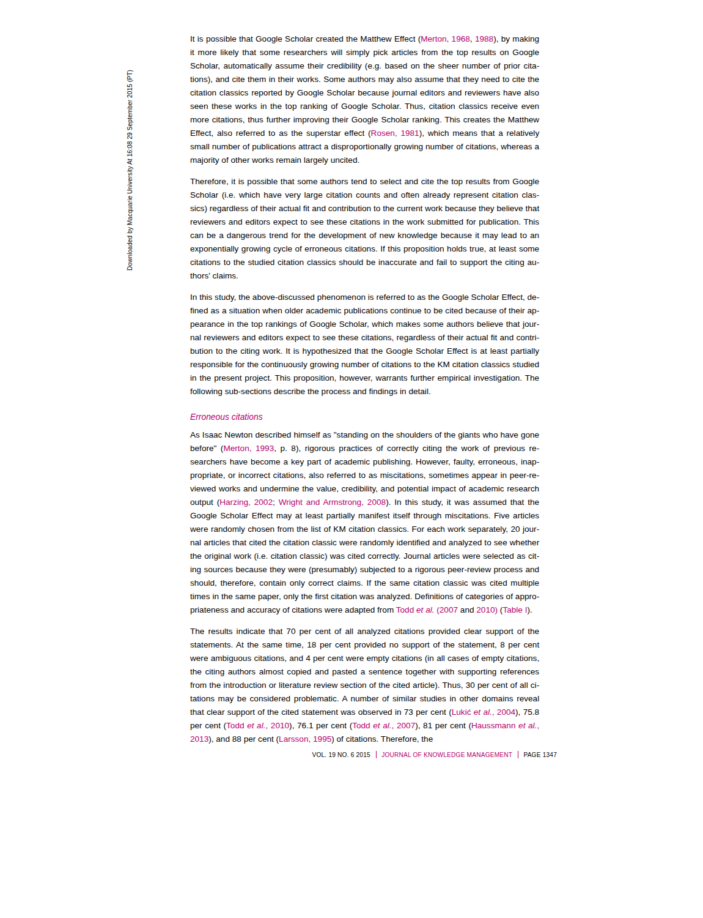Downloaded by Macquarie University At 16:08 29 September 2015 (PT)
It is possible that Google Scholar created the Matthew Effect (Merton, 1968, 1988), by making it more likely that some researchers will simply pick articles from the top results on Google Scholar, automatically assume their credibility (e.g. based on the sheer number of prior citations), and cite them in their works. Some authors may also assume that they need to cite the citation classics reported by Google Scholar because journal editors and reviewers have also seen these works in the top ranking of Google Scholar. Thus, citation classics receive even more citations, thus further improving their Google Scholar ranking. This creates the Matthew Effect, also referred to as the superstar effect (Rosen, 1981), which means that a relatively small number of publications attract a disproportionally growing number of citations, whereas a majority of other works remain largely uncited.
Therefore, it is possible that some authors tend to select and cite the top results from Google Scholar (i.e. which have very large citation counts and often already represent citation classics) regardless of their actual fit and contribution to the current work because they believe that reviewers and editors expect to see these citations in the work submitted for publication. This can be a dangerous trend for the development of new knowledge because it may lead to an exponentially growing cycle of erroneous citations. If this proposition holds true, at least some citations to the studied citation classics should be inaccurate and fail to support the citing authors' claims.
In this study, the above-discussed phenomenon is referred to as the Google Scholar Effect, defined as a situation when older academic publications continue to be cited because of their appearance in the top rankings of Google Scholar, which makes some authors believe that journal reviewers and editors expect to see these citations, regardless of their actual fit and contribution to the citing work. It is hypothesized that the Google Scholar Effect is at least partially responsible for the continuously growing number of citations to the KM citation classics studied in the present project. This proposition, however, warrants further empirical investigation. The following sub-sections describe the process and findings in detail.
Erroneous citations
As Isaac Newton described himself as "standing on the shoulders of the giants who have gone before" (Merton, 1993, p. 8), rigorous practices of correctly citing the work of previous researchers have become a key part of academic publishing. However, faulty, erroneous, inappropriate, or incorrect citations, also referred to as miscitations, sometimes appear in peer-reviewed works and undermine the value, credibility, and potential impact of academic research output (Harzing, 2002; Wright and Armstrong, 2008). In this study, it was assumed that the Google Scholar Effect may at least partially manifest itself through miscitations. Five articles were randomly chosen from the list of KM citation classics. For each work separately, 20 journal articles that cited the citation classic were randomly identified and analyzed to see whether the original work (i.e. citation classic) was cited correctly. Journal articles were selected as citing sources because they were (presumably) subjected to a rigorous peer-review process and should, therefore, contain only correct claims. If the same citation classic was cited multiple times in the same paper, only the first citation was analyzed. Definitions of categories of appropriateness and accuracy of citations were adapted from Todd et al. (2007 and 2010) (Table I).
The results indicate that 70 per cent of all analyzed citations provided clear support of the statements. At the same time, 18 per cent provided no support of the statement, 8 per cent were ambiguous citations, and 4 per cent were empty citations (in all cases of empty citations, the citing authors almost copied and pasted a sentence together with supporting references from the introduction or literature review section of the cited article). Thus, 30 per cent of all citations may be considered problematic. A number of similar studies in other domains reveal that clear support of the cited statement was observed in 73 per cent (Lukić et al., 2004), 75.8 per cent (Todd et al., 2010), 76.1 per cent (Todd et al., 2007), 81 per cent (Haussmann et al., 2013), and 88 per cent (Larsson, 1995) of citations. Therefore, the
VOL. 19 NO. 6 2015 JOURNAL OF KNOWLEDGE MANAGEMENT PAGE 1347